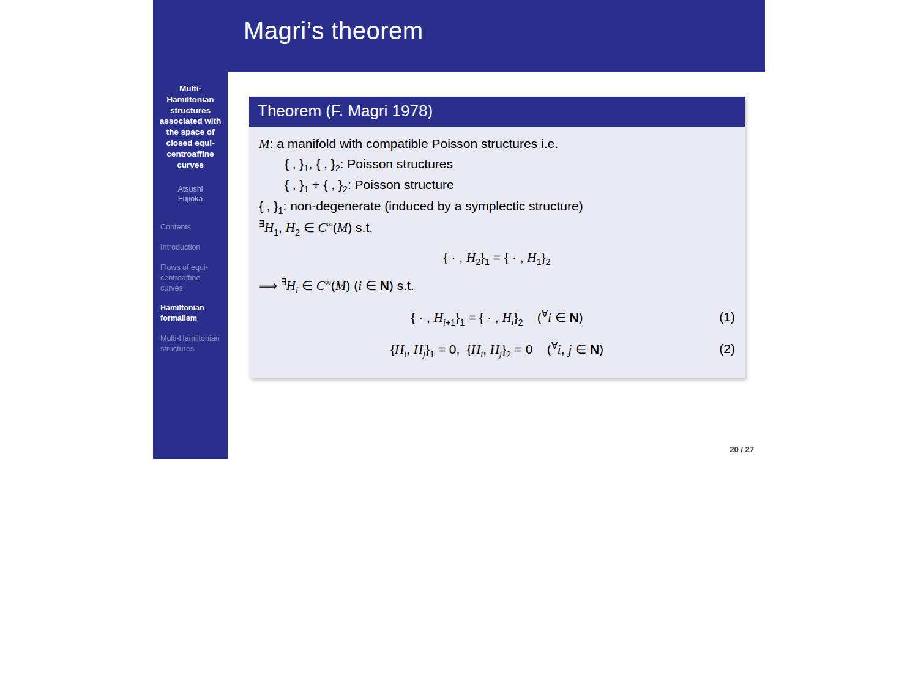Magri’s theorem
Multi-Hamiltonian structures associated with the space of closed equi-centroaffine curves
Atsushi
Fujioka
Contents
Introduction
Flows of equi-centroaffine curves
Hamiltonian formalism
Multi-Hamiltonian structures
Theorem (F. Magri 1978)
M: a manifold with compatible Poisson structures i.e.
{ , }1, { , }2: Poisson structures
{ , }1 + { , }2: Poisson structure
{ , }1: non-degenerate (induced by a symplectic structure)
∃H1, H2 ∈ C∞(M) s.t.
{ · , H2}1 = { · , H1}2
⟹ ∃Hi ∈ C∞(M) (i ∈ N) s.t.
{ · , Hi+1}1 = { · , Hi}2 (∀i ∈ N) (1)
{Hi, Hj}1 = 0, {Hi, Hj}2 = 0 (∀i, j ∈ N) (2)
20 / 27